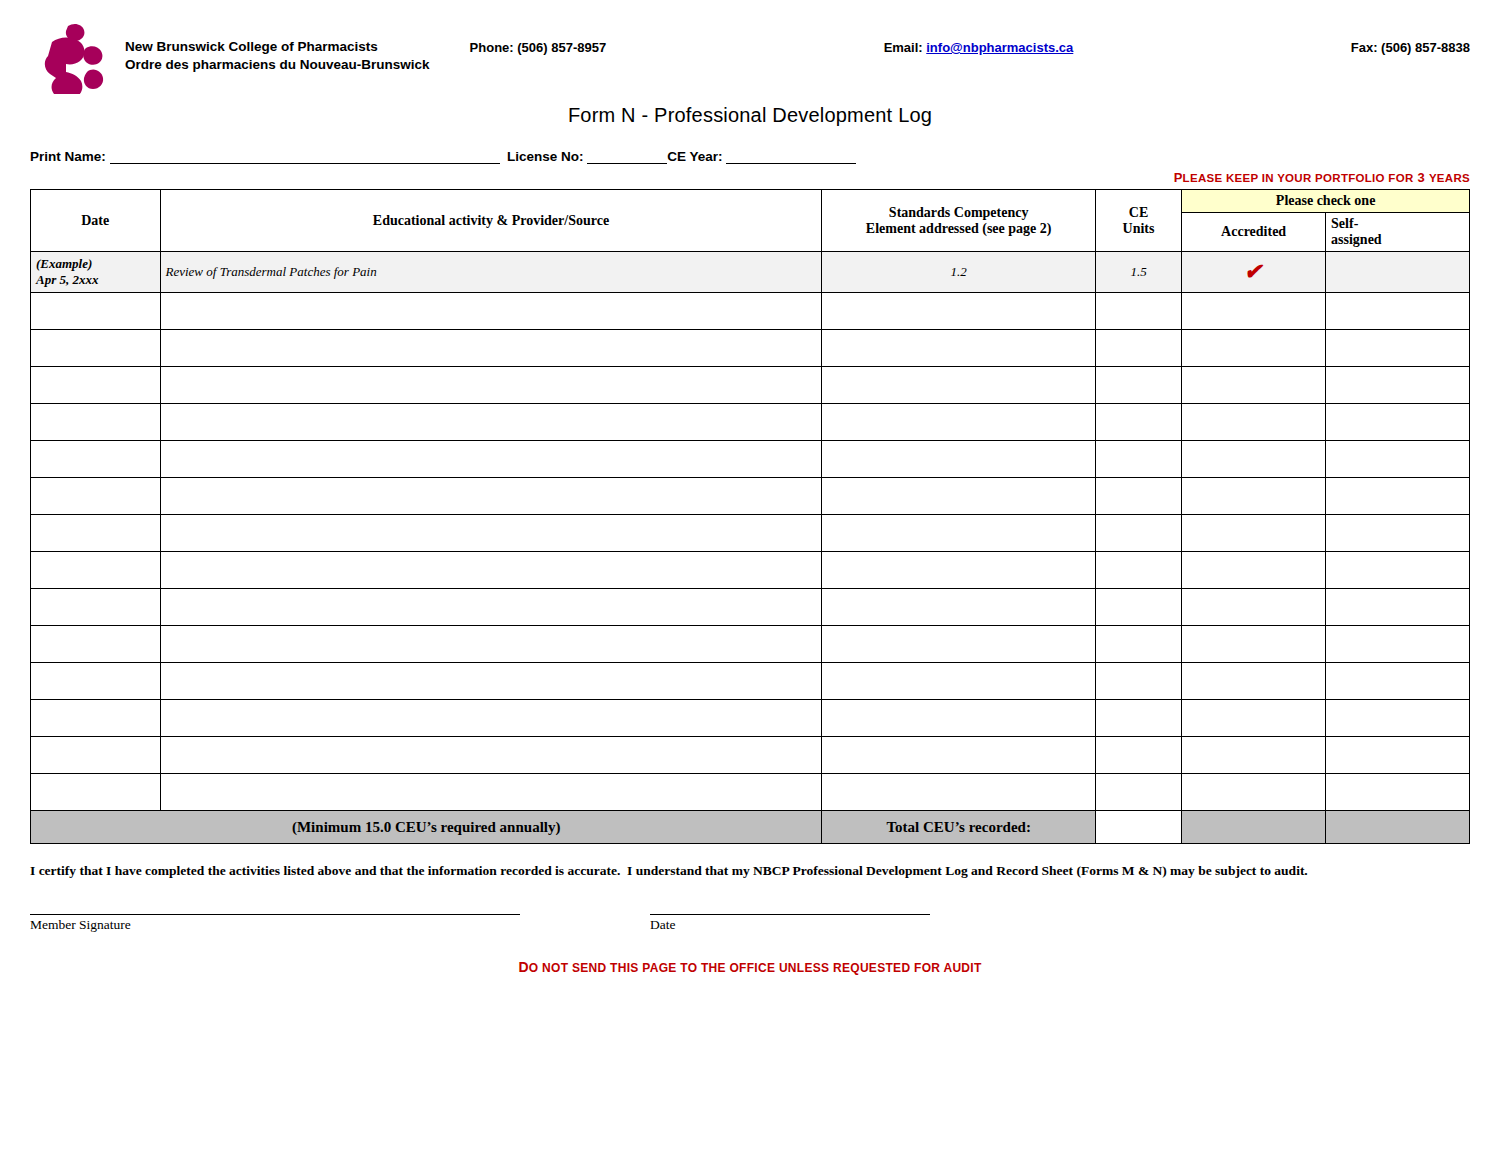New Brunswick College of Pharmacists
Ordre des pharmaciens du Nouveau-Brunswick
Phone: (506) 857-8957 Email: info@nbpharmacists.ca Fax: (506) 857-8838
Form N - Professional Development Log
Print Name: License No: CE Year:
PLEASE KEEP IN YOUR PORTFOLIO FOR 3 YEARS
| Date | Educational activity & Provider/Source | Standards Competency Element addressed (see page 2) | CE Units | Please check one |
| --- | --- | --- | --- | --- |
| Accredited | Self- assigned |
| (Example) Apr 5, 2xxx | Review of Transdermal Patches for Pain | 1.2 | 1.5 | ✔ | |
| (Minimum 15.0 CEU’s required annually) | Total CEU’s recorded: | | | |
I certify that I have completed the activities listed above and that the information recorded is accurate. I understand that my NBCP Professional Development Log and Record Sheet (Forms M & N) may be subject to audit.
Member Signature
Date
DO NOT SEND THIS PAGE TO THE OFFICE UNLESS REQUESTED FOR AUDIT